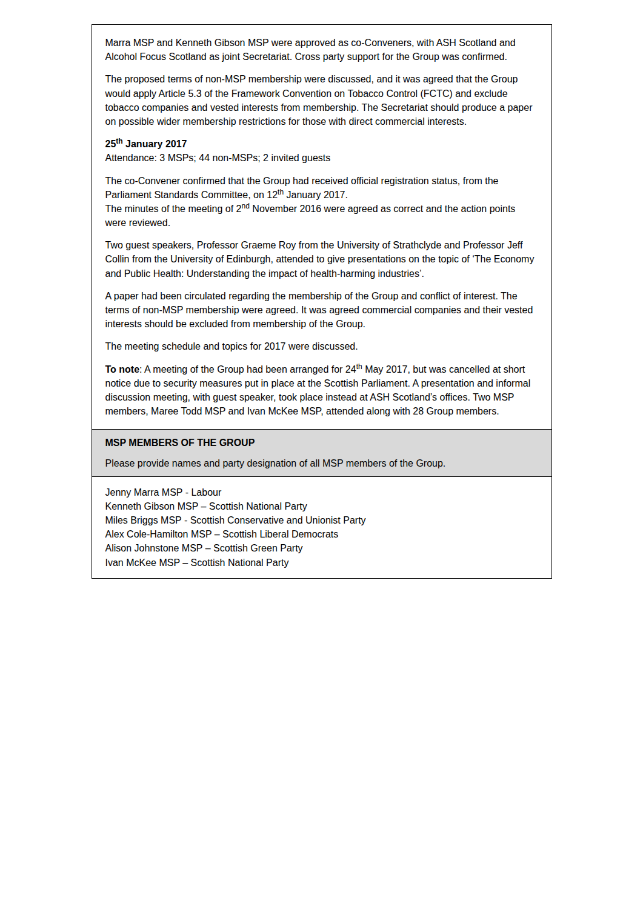Marra MSP and Kenneth Gibson MSP were approved as co-Conveners, with ASH Scotland and Alcohol Focus Scotland as joint Secretariat. Cross party support for the Group was confirmed.
The proposed terms of non-MSP membership were discussed, and it was agreed that the Group would apply Article 5.3 of the Framework Convention on Tobacco Control (FCTC) and exclude tobacco companies and vested interests from membership. The Secretariat should produce a paper on possible wider membership restrictions for those with direct commercial interests.
25th January 2017
Attendance: 3 MSPs; 44 non-MSPs; 2 invited guests
The co-Convener confirmed that the Group had received official registration status, from the Parliament Standards Committee, on 12th January 2017.
The minutes of the meeting of 2nd November 2016 were agreed as correct and the action points were reviewed.
Two guest speakers, Professor Graeme Roy from the University of Strathclyde and Professor Jeff Collin from the University of Edinburgh, attended to give presentations on the topic of ‘The Economy and Public Health: Understanding the impact of health-harming industries’.
A paper had been circulated regarding the membership of the Group and conflict of interest. The terms of non-MSP membership were agreed. It was agreed commercial companies and their vested interests should be excluded from membership of the Group.
The meeting schedule and topics for 2017 were discussed.
To note: A meeting of the Group had been arranged for 24th May 2017, but was cancelled at short notice due to security measures put in place at the Scottish Parliament. A presentation and informal discussion meeting, with guest speaker, took place instead at ASH Scotland’s offices. Two MSP members, Maree Todd MSP and Ivan McKee MSP, attended along with 28 Group members.
MSP MEMBERS OF THE GROUP
Please provide names and party designation of all MSP members of the Group.
Jenny Marra MSP - Labour
Kenneth Gibson MSP – Scottish National Party
Miles Briggs MSP - Scottish Conservative and Unionist Party
Alex Cole-Hamilton MSP – Scottish Liberal Democrats
Alison Johnstone MSP – Scottish Green Party
Ivan McKee MSP – Scottish National Party